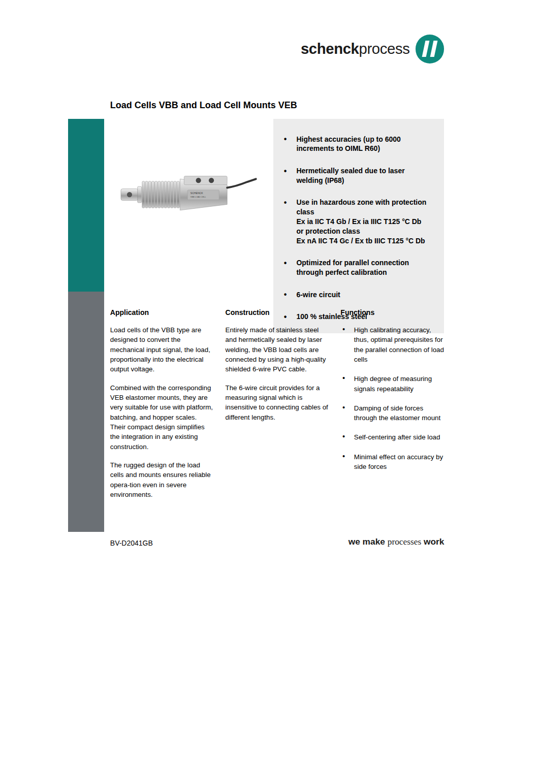schenckprocess
Load Cells VBB and Load Cell Mounts VEB
Highest accuracies (up to 6000 increments to OIML R60)
Hermetically sealed due to laser welding (IP68)
Use in hazardous zone with protection class
Ex ia IIC T4 Gb / Ex ia IIIC T125 °C Db
or protection class
Ex nA IIC T4 Gc / Ex tb IIIC T125 °C Db
Optimized for parallel connection through perfect calibration
6-wire circuit
100 % stainless steel
Application
Load cells of the VBB type are designed to convert the mechanical input signal, the load, proportionally into the electrical output voltage.
Combined with the corresponding VEB elastomer mounts, they are very suitable for use with platform, batching, and hopper scales. Their compact design simplifies the integration in any existing construction.
The rugged design of the load cells and mounts ensures reliable opera-tion even in severe environments.
Construction
Entirely made of stainless steel and hermetically sealed by laser welding, the VBB load cells are connected by using a high-quality shielded 6-wire PVC cable.
The 6-wire circuit provides for a measuring signal which is insensitive to connecting cables of different lengths.
Functions
High calibrating accuracy, thus, optimal prerequisites for the parallel connection of load cells
High degree of measuring signals repeatability
Damping of side forces through the elastomer mount
Self-centering after side load
Minimal effect on accuracy by side forces
BV-D2041GB
we make processes work